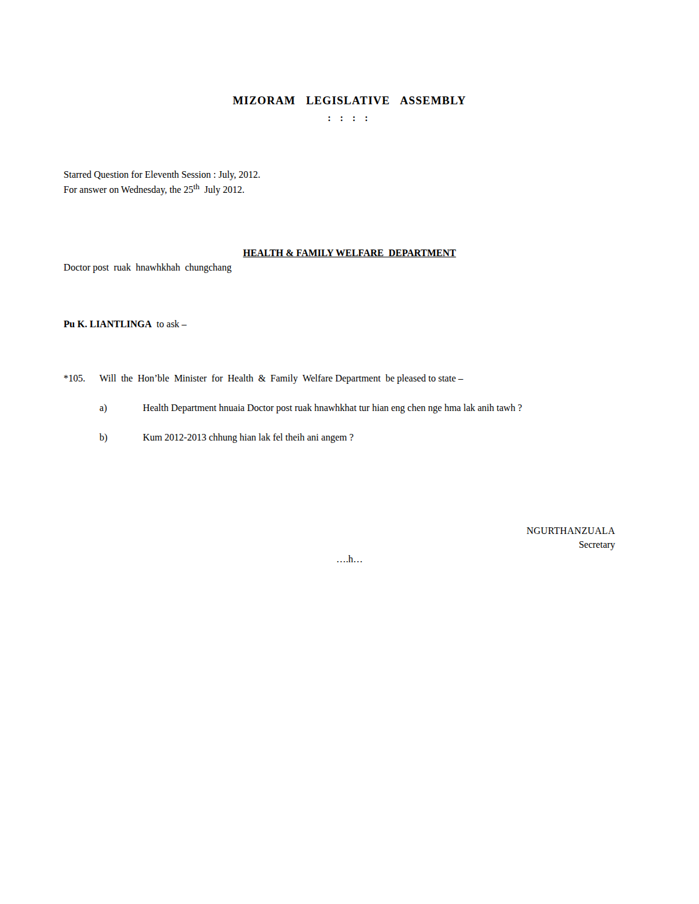MIZORAM LEGISLATIVE ASSEMBLY
: : : :
Starred Question for Eleventh Session : July, 2012.
For answer on Wednesday, the 25th July 2012.
HEALTH & FAMILY WELFARE DEPARTMENT
Doctor post ruak hnawhkhah chungchang
Pu K. LIANTLINGA to ask –
| *105. | Will the Hon’ble Minister for Health & Family Welfare Department be pleased to state – / a) / Health Department hnuaia Doctor post ruak hnawhkhat tur hian eng chen nge hma lak anih tawh ? / / b) / Kum 2012-2013 chhung hian lak fel theih ani angem ? / |
NGURTHANZUALA
Secretary
….h…